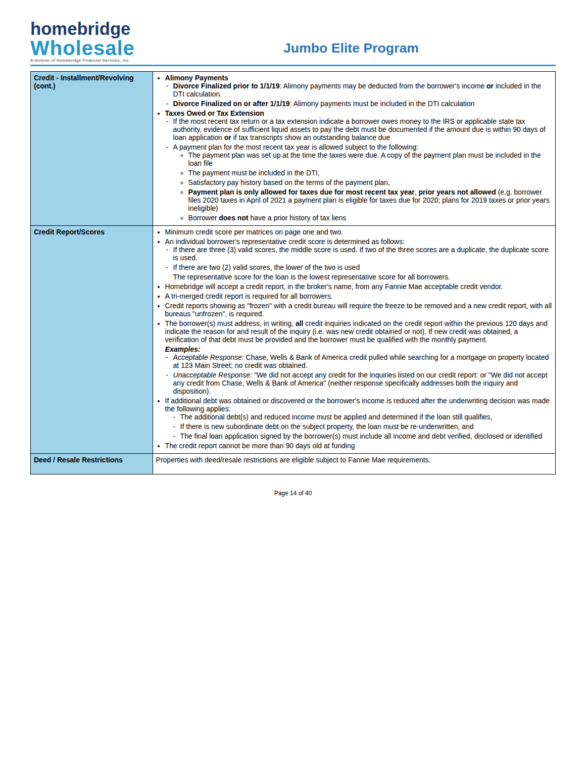home bridge
Wholesale
A division of Homebridge Financial Services, Inc.
Jumbo Elite Program
| Credit - Installment/Revolving (cont.) | Alimony Payments Divorce Finalized prior to 1/1/19 : Alimony payments may be deducted from the borrower's income or included in the DTI calculation. Divorce Finalized on or after 1/1/19 : Alimony payments must be included in the DTI calculation Taxes Owed or Tax Extension If the most recent tax return or a tax extension indicate a borrower owes money to the IRS or applicable state tax authority, evidence of sufficient liquid assets to pay the debt must be documented if the amount due is within 90 days of loan application or if tax transcripts show an outstanding balance due A payment plan for the most recent tax year is allowed subject to the following: The payment plan was set up at the time the taxes were due. A copy of the payment plan must be included in the loan file The payment must be included in the DTI, Satisfactory pay history based on the terms of the payment plan, Payment plan is only allowed for taxes due for most recent tax year , prior years not allowed (e.g. borrower files 2020 taxes in April of 2021 a payment plan is eligible for taxes due for 2020; plans for 2019 taxes or prior years ineligible) Borrower does not have a prior history of tax liens |
| Credit Report/Scores | Minimum credit score per matrices on page one and two. An individual borrower's representative credit score is determined as follows: If there are three (3) valid scores, the middle score is used. If two of the three scores are a duplicate, the duplicate score is used. If there are two (2) valid scores, the lower of the two is used The representative score for the loan is the lowest representative score for all borrowers. Homebridge will accept a credit report, in the broker's name, from any Fannie Mae acceptable credit vendor. A tri-merged credit report is required for all borrowers. Credit reports showing as "frozen" with a credit bureau will require the freeze to be removed and a new credit report, with all bureaus "unfrozen", is required. The borrower(s) must address, in writing, all credit inquiries indicated on the credit report within the previous 120 days and indicate the reason for and result of the inquiry (i.e. was new credit obtained or not). If new credit was obtained, a verification of that debt must be provided and the borrower must be qualified with the monthly payment. Examples: Acceptable Response: Chase, Wells & Bank of America credit pulled while searching for a mortgage on property located at 123 Main Street; no credit was obtained. Unacceptable Response: "We did not accept any credit for the inquiries listed on our credit report: or "We did not accept any credit from Chase, Wells & Bank of America" (neither response specifically addresses both the inquiry and disposition). If additional debt was obtained or discovered or the borrower's income is reduced after the underwriting decision was made the following applies: The additional debt(s) and reduced income must be applied and determined if the loan still qualifies, If there is new subordinate debt on the subject property, the loan must be re-underwritten, and The final loan application signed by the borrower(s) must include all income and debt verified, disclosed or identified The credit report cannot be more than 90 days old at funding |
| Deed / Resale Restrictions | Properties with deed/resale restrictions are eligible subject to Fannie Mae requirements. |
Page 14 of 40